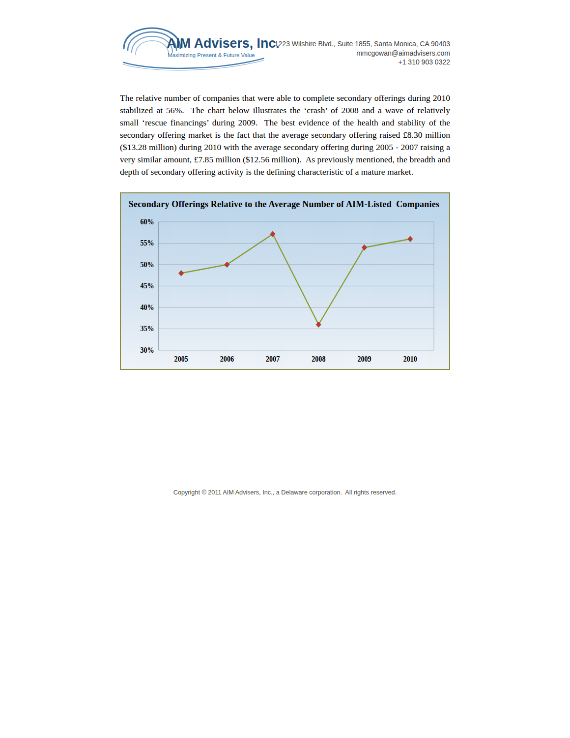AIM Advisers, Inc. Maximizing Present & Future Value
1223 Wilshire Blvd., Suite 1855, Santa Monica, CA 90403
mmcgowan@aimadvisers.com
+1 310 903 0322
The relative number of companies that were able to complete secondary offerings during 2010 stabilized at 56%. The chart below illustrates the ‘crash’ of 2008 and a wave of relatively small ‘rescue financings’ during 2009. The best evidence of the health and stability of the secondary offering market is the fact that the average secondary offering raised £8.30 million ($13.28 million) during 2010 with the average secondary offering during 2005 - 2007 raising a very similar amount, £7.85 million ($12.56 million). As previously mentioned, the breadth and depth of secondary offering activity is the defining characteristic of a mature market.
Secondary Offerings Relative to the Average Number of AIM-Listed Companies
60% 55% 50% 45% 40% 35% 30% 2005 2006 2007 2008 2009 2010
Copyright © 2011 AIM Advisers, Inc., a Delaware corporation. All rights reserved.